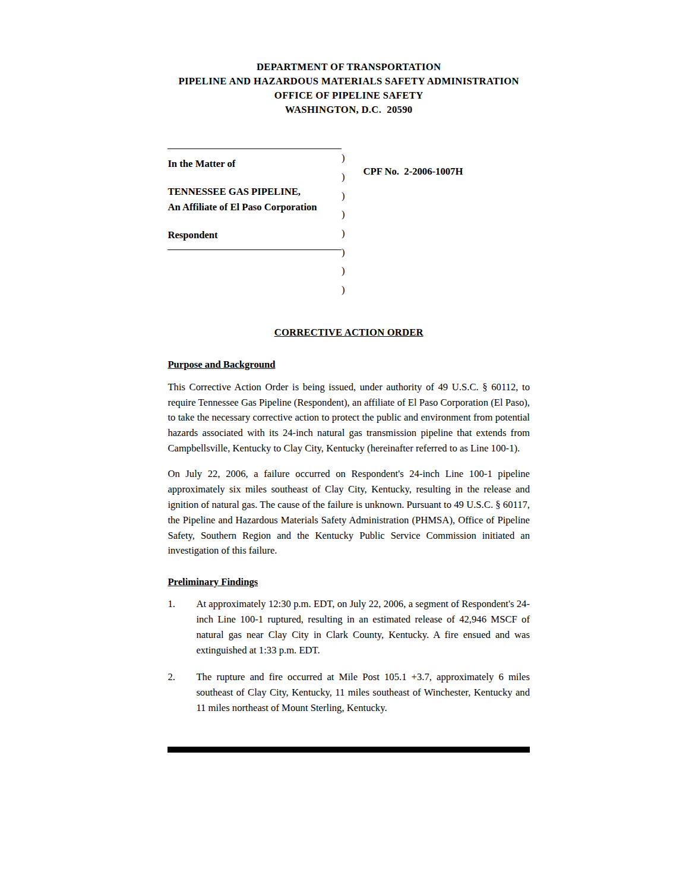DEPARTMENT OF TRANSPORTATION
PIPELINE AND HAZARDOUS MATERIALS SAFETY ADMINISTRATION
OFFICE OF PIPELINE SAFETY
WASHINGTON, D.C. 20590
| In the Matter of TENNESSEE GAS PIPELINE, An Affiliate of El Paso Corporation Respondent | ) ) ) ) ) ) ) ) | CPF No. 2-2006-1007H |
CORRECTIVE ACTION ORDER
Purpose and Background
This Corrective Action Order is being issued, under authority of 49 U.S.C. § 60112, to require Tennessee Gas Pipeline (Respondent), an affiliate of El Paso Corporation (El Paso), to take the necessary corrective action to protect the public and environment from potential hazards associated with its 24-inch natural gas transmission pipeline that extends from Campbellsville, Kentucky to Clay City, Kentucky (hereinafter referred to as Line 100-1).
On July 22, 2006, a failure occurred on Respondent's 24-inch Line 100-1 pipeline approximately six miles southeast of Clay City, Kentucky, resulting in the release and ignition of natural gas. The cause of the failure is unknown. Pursuant to 49 U.S.C. § 60117, the Pipeline and Hazardous Materials Safety Administration (PHMSA), Office of Pipeline Safety, Southern Region and the Kentucky Public Service Commission initiated an investigation of this failure.
Preliminary Findings
At approximately 12:30 p.m. EDT, on July 22, 2006, a segment of Respondent's 24-inch Line 100-1 ruptured, resulting in an estimated release of 42,946 MSCF of natural gas near Clay City in Clark County, Kentucky. A fire ensued and was extinguished at 1:33 p.m. EDT.
The rupture and fire occurred at Mile Post 105.1 +3.7, approximately 6 miles southeast of Clay City, Kentucky, 11 miles southeast of Winchester, Kentucky and 11 miles northeast of Mount Sterling, Kentucky.